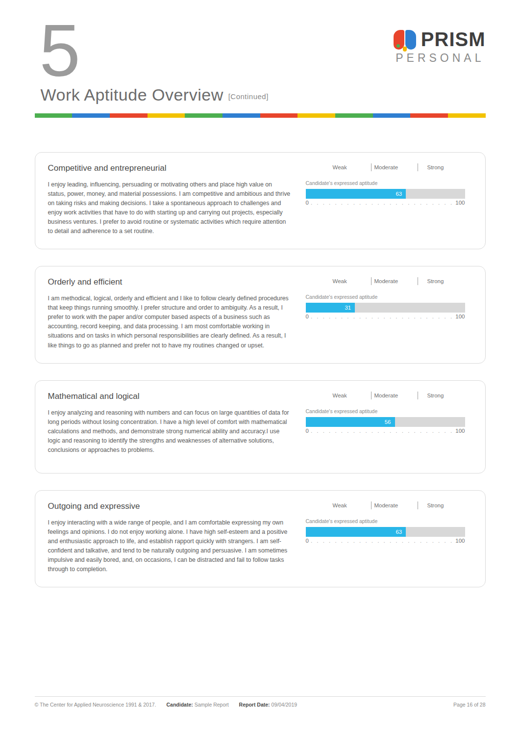PRISM
PERSONAL
5
Work Aptitude Overview [Continued]
Competitive and entrepreneurial
I enjoy leading, influencing, persuading or motivating others and place high value on status, power, money, and material possessions. I am competitive and ambitious and thrive on taking risks and making decisions. I take a spontaneous approach to challenges and enjoy work activities that have to do with starting up and carrying out projects, especially business ventures. I prefer to avoid routine or systematic activities which require attention to detail and adherence to a set routine.
Weak Moderate Strong
Candidate's expressed aptitude
63
0 . . . . . . . . . . . . . . . . . . . . . . . . . . . . . . . . 100
Orderly and efficient
I am methodical, logical, orderly and efficient and I like to follow clearly defined procedures that keep things running smoothly. I prefer structure and order to ambiguity. As a result, I prefer to work with the paper and/or computer based aspects of a business such as accounting, record keeping, and data processing. I am most comfortable working in situations and on tasks in which personal responsibilities are clearly defined. As a result, I like things to go as planned and prefer not to have my routines changed or upset.
Weak Moderate Strong
Candidate's expressed aptitude
31
0 . . . . . . . . . . . . . . . . . . . . . . . . . . . . . . . . 100
Mathematical and logical
I enjoy analyzing and reasoning with numbers and can focus on large quantities of data for long periods without losing concentration. I have a high level of comfort with mathematical calculations and methods, and demonstrate strong numerical ability and accuracy.I use logic and reasoning to identify the strengths and weaknesses of alternative solutions, conclusions or approaches to problems.
Weak Moderate Strong
Candidate's expressed aptitude
56
0 . . . . . . . . . . . . . . . . . . . . . . . . . . . . . . . . 100
Outgoing and expressive
I enjoy interacting with a wide range of people, and I am comfortable expressing my own feelings and opinions. I do not enjoy working alone. I have high self-esteem and a positive and enthusiastic approach to life, and establish rapport quickly with strangers. I am self-confident and talkative, and tend to be naturally outgoing and persuasive. I am sometimes impulsive and easily bored, and, on occasions, I can be distracted and fail to follow tasks through to completion.
Weak Moderate Strong
Candidate's expressed aptitude
63
0 . . . . . . . . . . . . . . . . . . . . . . . . . . . . . . . . 100
© The Center for Applied Neuroscience 1991 & 2017. Candidate: Sample Report Report Date: 09/04/2019
Page 16 of 28